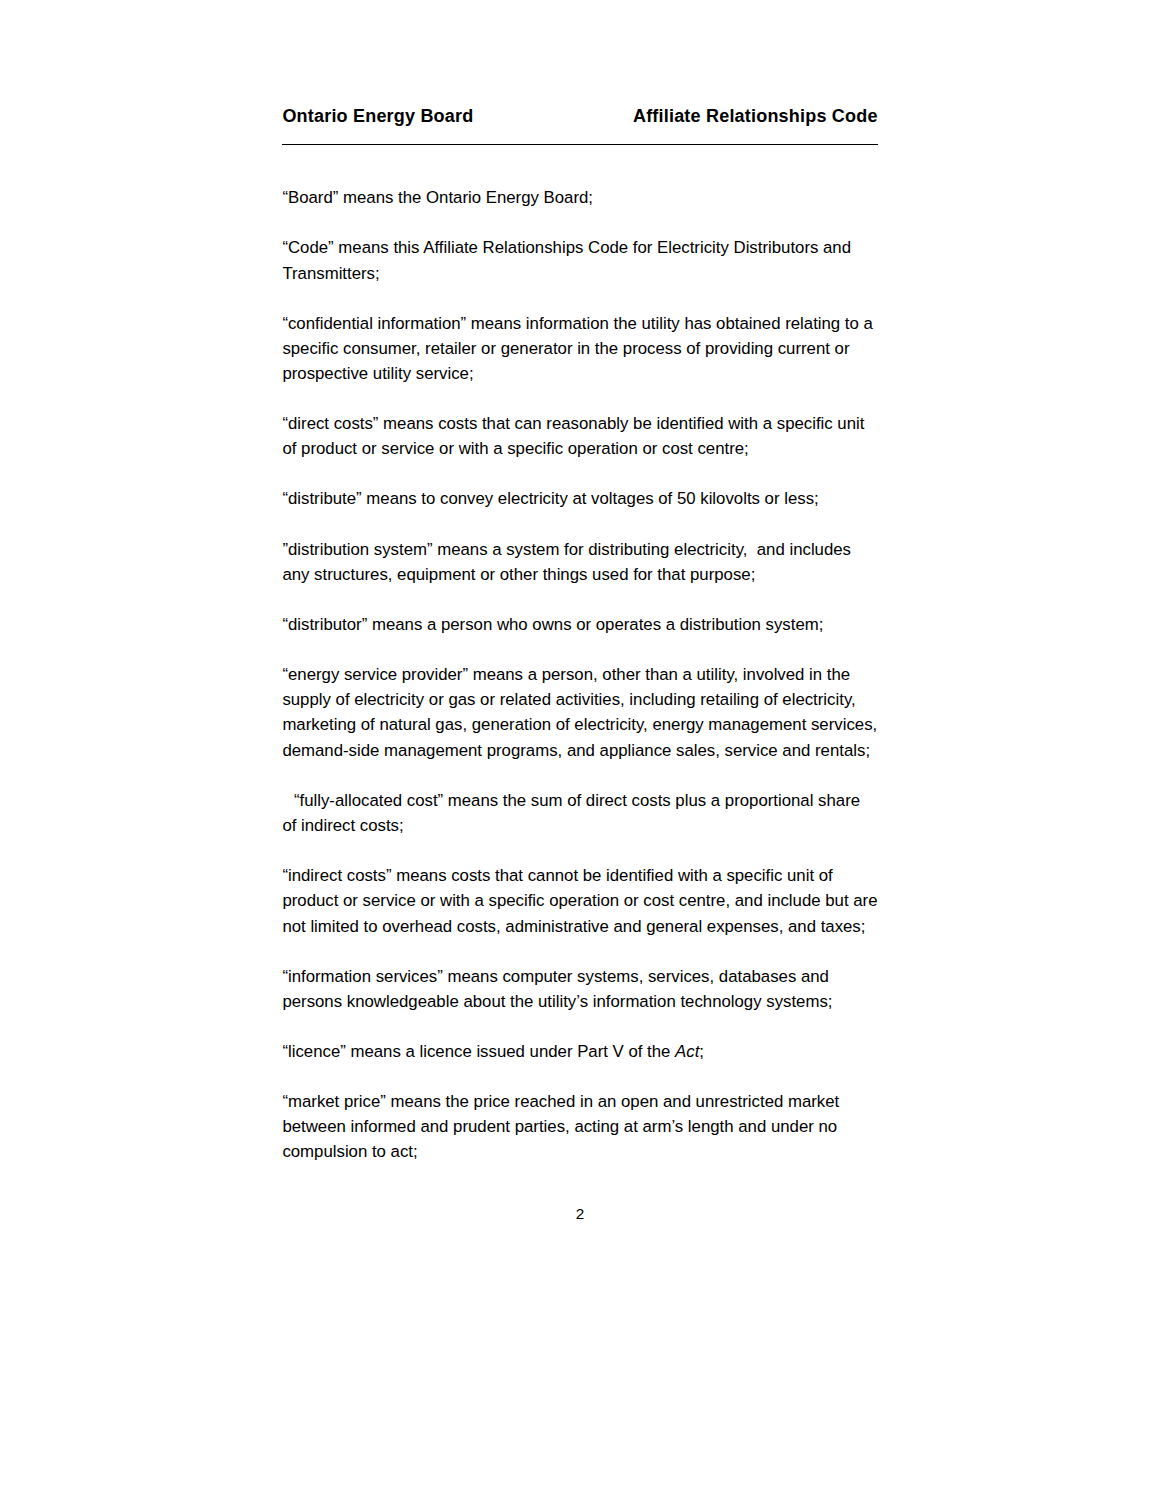Ontario Energy Board
Affiliate Relationships Code
“Board” means the Ontario Energy Board;
“Code” means this Affiliate Relationships Code for Electricity Distributors and Transmitters;
“confidential information” means information the utility has obtained relating to a specific consumer, retailer or generator in the process of providing current or prospective utility service;
“direct costs” means costs that can reasonably be identified with a specific unit of product or service or with a specific operation or cost centre;
“distribute” means to convey electricity at voltages of 50 kilovolts or less;
”distribution system” means a system for distributing electricity, and includes any structures, equipment or other things used for that purpose;
“distributor” means a person who owns or operates a distribution system;
“energy service provider” means a person, other than a utility, involved in the supply of electricity or gas or related activities, including retailing of electricity, marketing of natural gas, generation of electricity, energy management services, demand-side management programs, and appliance sales, service and rentals;
“fully-allocated cost” means the sum of direct costs plus a proportional share of indirect costs;
“indirect costs” means costs that cannot be identified with a specific unit of product or service or with a specific operation or cost centre, and include but are not limited to overhead costs, administrative and general expenses, and taxes;
“information services” means computer systems, services, databases and persons knowledgeable about the utility’s information technology systems;
“licence” means a licence issued under Part V of the Act;
“market price” means the price reached in an open and unrestricted market between informed and prudent parties, acting at arm’s length and under no compulsion to act;
2